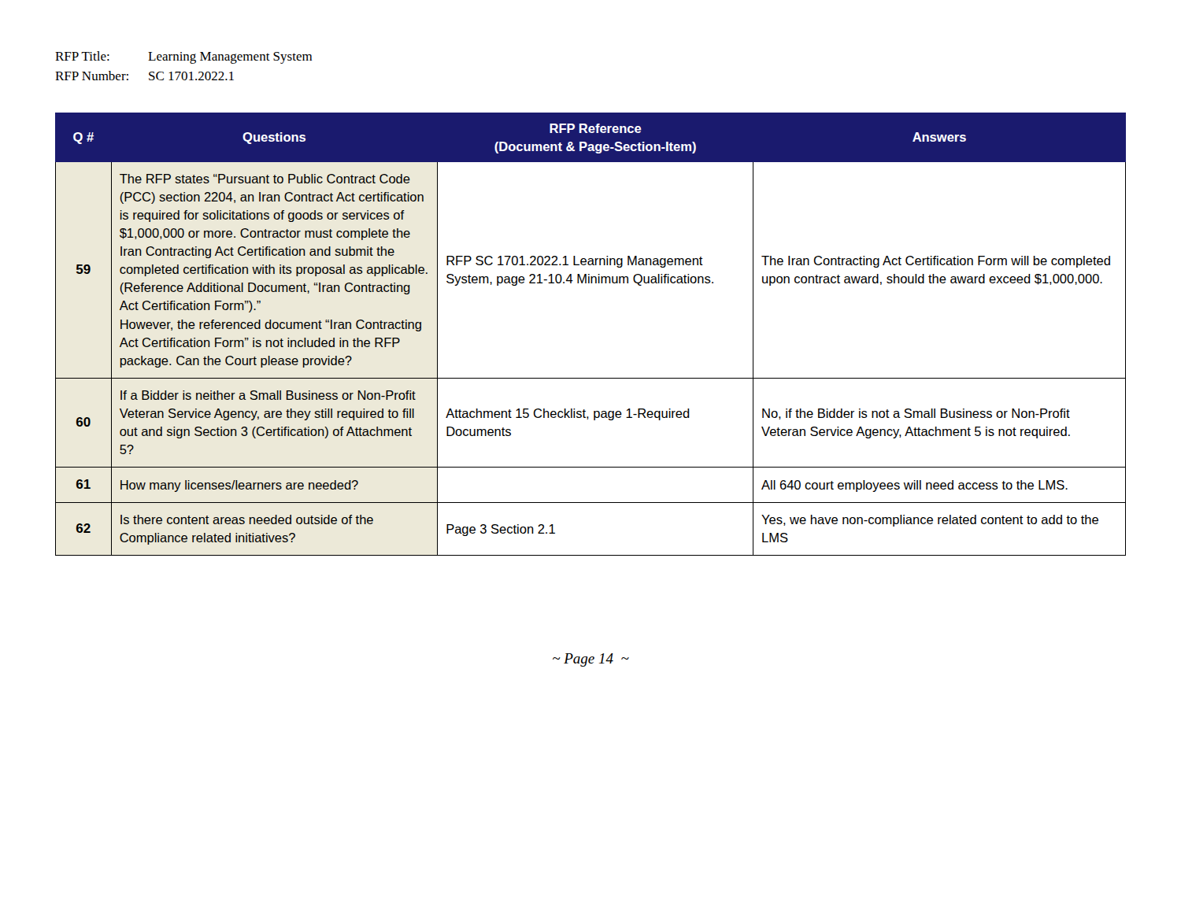RFP Title: Learning Management System
RFP Number: SC 1701.2022.1
| Q # | Questions | RFP Reference (Document & Page-Section-Item) | Answers |
| --- | --- | --- | --- |
| 59 | The RFP states “Pursuant to Public Contract Code (PCC) section 2204, an Iran Contract Act certification is required for solicitations of goods or services of $1,000,000 or more. Contractor must complete the Iran Contracting Act Certification and submit the completed certification with its proposal as applicable. (Reference Additional Document, “Iran Contracting Act Certification Form”).” However, the referenced document “Iran Contracting Act Certification Form” is not included in the RFP package. Can the Court please provide? | RFP SC 1701.2022.1 Learning Management System, page 21-10.4 Minimum Qualifications. | The Iran Contracting Act Certification Form will be completed upon contract award, should the award exceed $1,000,000. |
| 60 | If a Bidder is neither a Small Business or Non-Profit Veteran Service Agency, are they still required to fill out and sign Section 3 (Certification) of Attachment 5? | Attachment 15 Checklist, page 1-Required Documents | No, if the Bidder is not a Small Business or Non-Profit Veteran Service Agency, Attachment 5 is not required. |
| 61 | How many licenses/learners are needed? | | All 640 court employees will need access to the LMS. |
| 62 | Is there content areas needed outside of the Compliance related initiatives? | Page 3 Section 2.1 | Yes, we have non-compliance related content to add to the LMS |
~ Page 14 ~